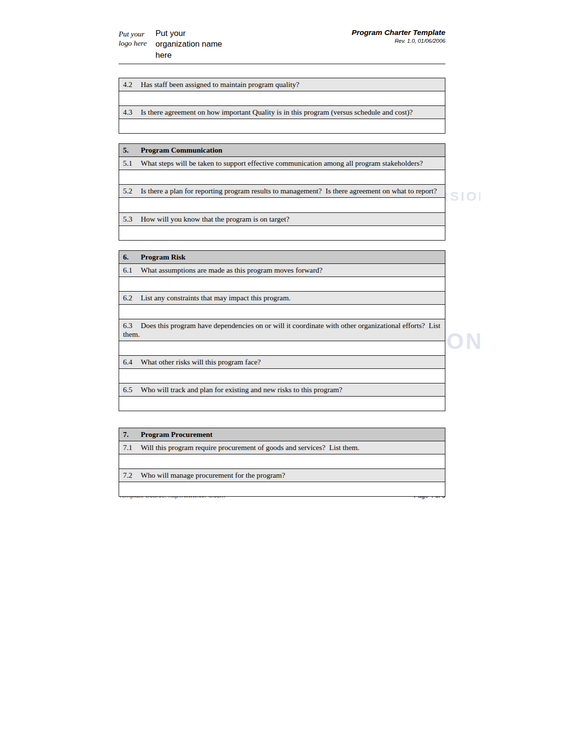S A M P L E VERSION
FOR THE FULLY FUNCTIONAL VERSION VISIT:
S A M P L E VERSION
Put your
logo here
Put your organization name here
Program Charter Template
Rev. 1.0, 01/06/2006
| 4.2 Has staff been assigned to maintain program quality? |
| 4.3 Is there agreement on how important Quality is in this program (versus schedule and cost)? |
| 5. Program Communication |
| 5.1 What steps will be taken to support effective communication among all program stakeholders? |
| 5.2 Is there a plan for reporting program results to management? Is there agreement on what to report? |
| 5.3 How will you know that the program is on target? |
| 6. Program Risk |
| 6.1 What assumptions are made as this program moves forward? |
| 6.2 List any constraints that may impact this program. |
| 6.3 Does this program have dependencies on or will it coordinate with other organizational efforts? List them. |
| 6.4 What other risks will this program face? |
| 6.5 Who will track and plan for existing and new risks to this program? |
| 7. Program Procurement |
| 7.1 Will this program require procurement of goods and services? List them. |
| 7.2 Who will manage procurement for the program? |
Template Source: http://www.cvr-it.com
Page 4 of 5